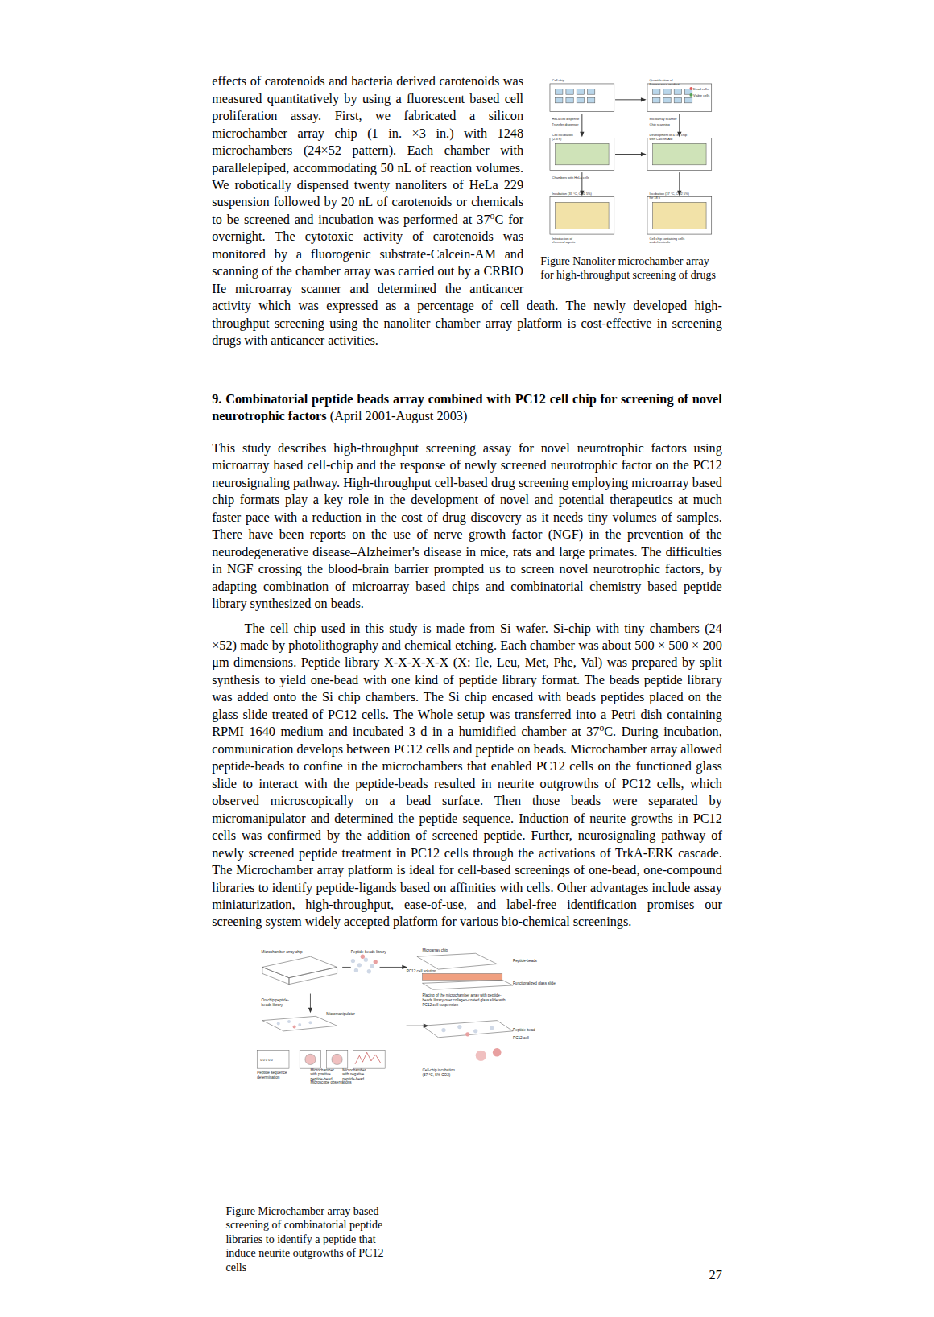Figure Nanoliter microchamber array for high-throughput screening of drugs
effects of carotenoids and bacteria derived carotenoids was measured quantitatively by using a fluorescent based cell proliferation assay. First, we fabricated a silicon microchamber array chip (1 in. ×3 in.) with 1248 microchambers (24×52 pattern). Each chamber with parallelepiped, accommodating 50 nL of reaction volumes. We robotically dispensed twenty nanoliters of HeLa 229 suspension followed by 20 nL of carotenoids or chemicals to be screened and incubation was performed at 37oC for overnight. The cytotoxic activity of carotenoids was monitored by a fluorogenic substrate-Calcein-AM and scanning of the chamber array was carried out by a CRBIO IIe microarray scanner and determined the anticancer activity which was expressed as a percentage of cell death. The newly developed high-throughput screening using the nanoliter chamber array platform is cost-effective in screening drugs with anticancer activities.
9. Combinatorial peptide beads array combined with PC12 cell chip for screening of novel neurotrophic factors (April 2001-August 2003)
This study describes high-throughput screening assay for novel neurotrophic factors using microarray based cell-chip and the response of newly screened neurotrophic factor on the PC12 neurosignaling pathway. High-throughput cell-based drug screening employing microarray based chip formats play a key role in the development of novel and potential therapeutics at much faster pace with a reduction in the cost of drug discovery as it needs tiny volumes of samples. There have been reports on the use of nerve growth factor (NGF) in the prevention of the neurodegenerative disease–Alzheimer's disease in mice, rats and large primates. The difficulties in NGF crossing the blood-brain barrier prompted us to screen novel neurotrophic factors, by adapting combination of microarray based chips and combinatorial chemistry based peptide library synthesized on beads.
The cell chip used in this study is made from Si wafer. Si-chip with tiny chambers (24 ×52) made by photolithography and chemical etching. Each chamber was about 500 × 500 × 200 μm dimensions. Peptide library X-X-X-X-X (X: Ile, Leu, Met, Phe, Val) was prepared by split synthesis to yield one-bead with one kind of peptide library format. The beads peptide library was added onto the Si chip chambers. The Si chip encased with beads peptides placed on the glass slide treated of PC12 cells. The Whole setup was transferred into a Petri dish containing RPMI 1640 medium and incubated 3 d in a humidified chamber at 37oC. During incubation, communication develops between PC12 cells and peptide on beads. Microchamber array allowed peptide-beads to confine in the microchambers that enabled PC12 cells on the functioned glass slide to interact with the peptide-beads resulted in neurite outgrowths of PC12 cells, which observed microscopically on a bead surface. Then those beads were separated by micromanipulator and determined the peptide sequence. Induction of neurite growths in PC12 cells was confirmed by the addition of screened peptide. Further, neurosignaling pathway of newly screened peptide treatment in PC12 cells through the activations of TrkA-ERK cascade. The Microchamber array platform is ideal for cell-based screenings of one-bead, one-compound libraries to identify peptide-ligands based on affinities with cells. Other advantages include assay miniaturization, high-throughput, ease-of-use, and label-free identification promises our screening system widely accepted platform for various bio-chemical screenings.
Figure Microchamber array based screening of combinatorial peptide libraries to identify a peptide that induce neurite outgrowths of PC12 cells
27